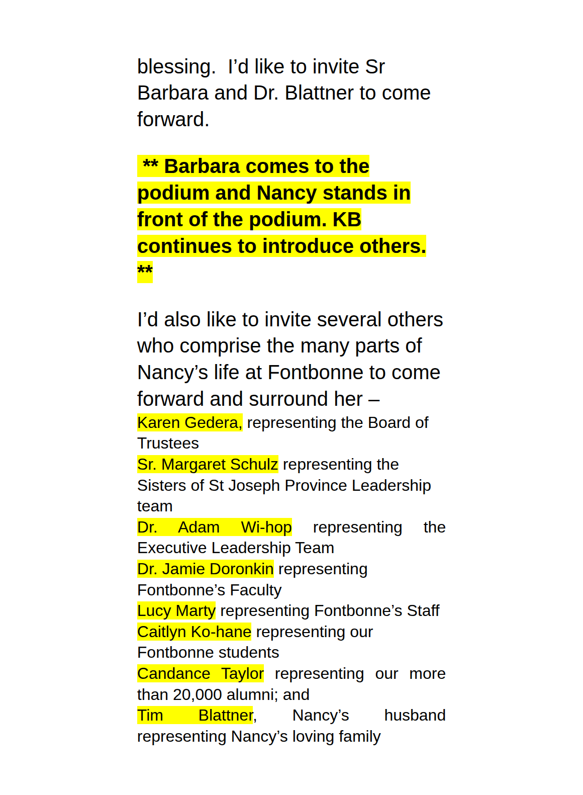blessing. I’d like to invite Sr Barbara and Dr. Blattner to come forward.
** Barbara comes to the podium and Nancy stands in front of the podium. KB continues to introduce others. **
I’d also like to invite several others who comprise the many parts of Nancy’s life at Fontbonne to come forward and surround her –
Karen Gedera, representing the Board of Trustees
Sr. Margaret Schulz representing the Sisters of St Joseph Province Leadership team
Dr. Adam Wi-hop representing the Executive Leadership Team
Dr. Jamie Doronkin representing Fontbonne’s Faculty
Lucy Marty representing Fontbonne’s Staff
Caitlyn Ko-hane representing our Fontbonne students
Candance Taylor representing our more than 20,000 alumni; and
Tim Blattner, Nancy’s husband representing Nancy’s loving family